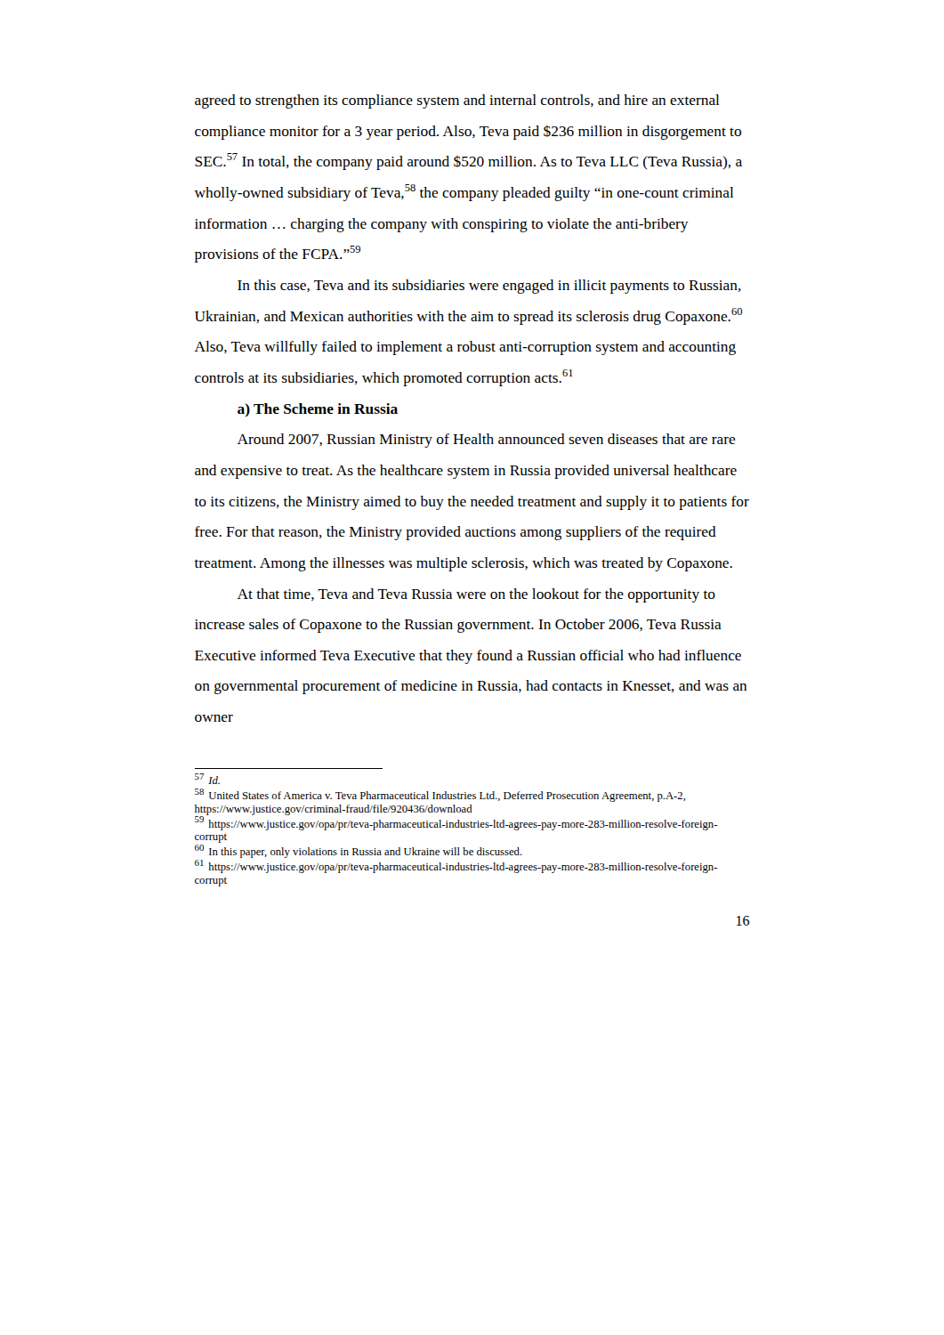agreed to strengthen its compliance system and internal controls, and hire an external compliance monitor for a 3 year period. Also, Teva paid $236 million in disgorgement to SEC.57 In total, the company paid around $520 million. As to Teva LLC (Teva Russia), a wholly-owned subsidiary of Teva,58 the company pleaded guilty “in one-count criminal information … charging the company with conspiring to violate the anti-bribery provisions of the FCPA.”59
In this case, Teva and its subsidiaries were engaged in illicit payments to Russian, Ukrainian, and Mexican authorities with the aim to spread its sclerosis drug Copaxone.60 Also, Teva willfully failed to implement a robust anti-corruption system and accounting controls at its subsidiaries, which promoted corruption acts.61
a) The Scheme in Russia
Around 2007, Russian Ministry of Health announced seven diseases that are rare and expensive to treat. As the healthcare system in Russia provided universal healthcare to its citizens, the Ministry aimed to buy the needed treatment and supply it to patients for free. For that reason, the Ministry provided auctions among suppliers of the required treatment. Among the illnesses was multiple sclerosis, which was treated by Copaxone.
At that time, Teva and Teva Russia were on the lookout for the opportunity to increase sales of Copaxone to the Russian government. In October 2006, Teva Russia Executive informed Teva Executive that they found a Russian official who had influence on governmental procurement of medicine in Russia, had contacts in Knesset, and was an owner
57 Id.
58 United States of America v. Teva Pharmaceutical Industries Ltd., Deferred Prosecution Agreement, p.A-2, https://www.justice.gov/criminal-fraud/file/920436/download
59 https://www.justice.gov/opa/pr/teva-pharmaceutical-industries-ltd-agrees-pay-more-283-million-resolve-foreign-corrupt
60 In this paper, only violations in Russia and Ukraine will be discussed.
61 https://www.justice.gov/opa/pr/teva-pharmaceutical-industries-ltd-agrees-pay-more-283-million-resolve-foreign-corrupt
16